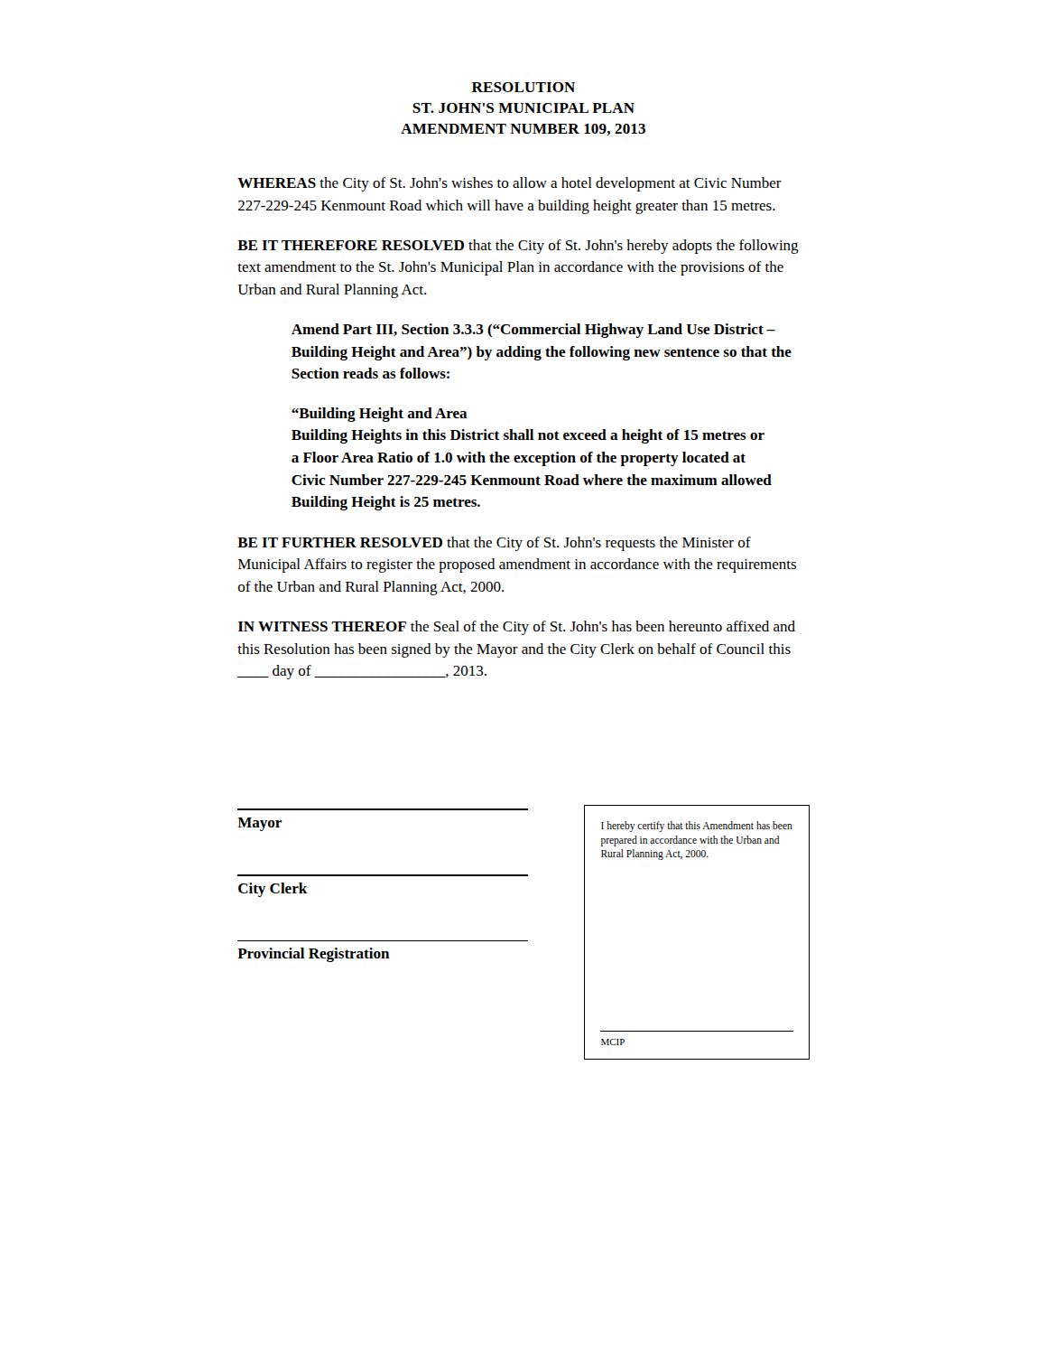RESOLUTION ST. JOHN'S MUNICIPAL PLAN AMENDMENT NUMBER 109, 2013
WHEREAS the City of St. John's wishes to allow a hotel development at Civic Number 227-229-245 Kenmount Road which will have a building height greater than 15 metres.
BE IT THEREFORE RESOLVED that the City of St. John's hereby adopts the following text amendment to the St. John's Municipal Plan in accordance with the provisions of the Urban and Rural Planning Act.
Amend Part III, Section 3.3.3 (“Commercial Highway Land Use District – Building Height and Area”) by adding the following new sentence so that the Section reads as follows:
“Building Height and Area Building Heights in this District shall not exceed a height of 15 metres or a Floor Area Ratio of 1.0 with the exception of the property located at Civic Number 227-229-245 Kenmount Road where the maximum allowed Building Height is 25 metres.
BE IT FURTHER RESOLVED that the City of St. John's requests the Minister of Municipal Affairs to register the proposed amendment in accordance with the requirements of the Urban and Rural Planning Act, 2000.
IN WITNESS THEREOF the Seal of the City of St. John's has been hereunto affixed and this Resolution has been signed by the Mayor and the City Clerk on behalf of Council this ____ day of _________________, 2013.
Mayor
City Clerk
Provincial Registration
I hereby certify that this Amendment has been prepared in accordance with the Urban and Rural Planning Act, 2000.
MCIP